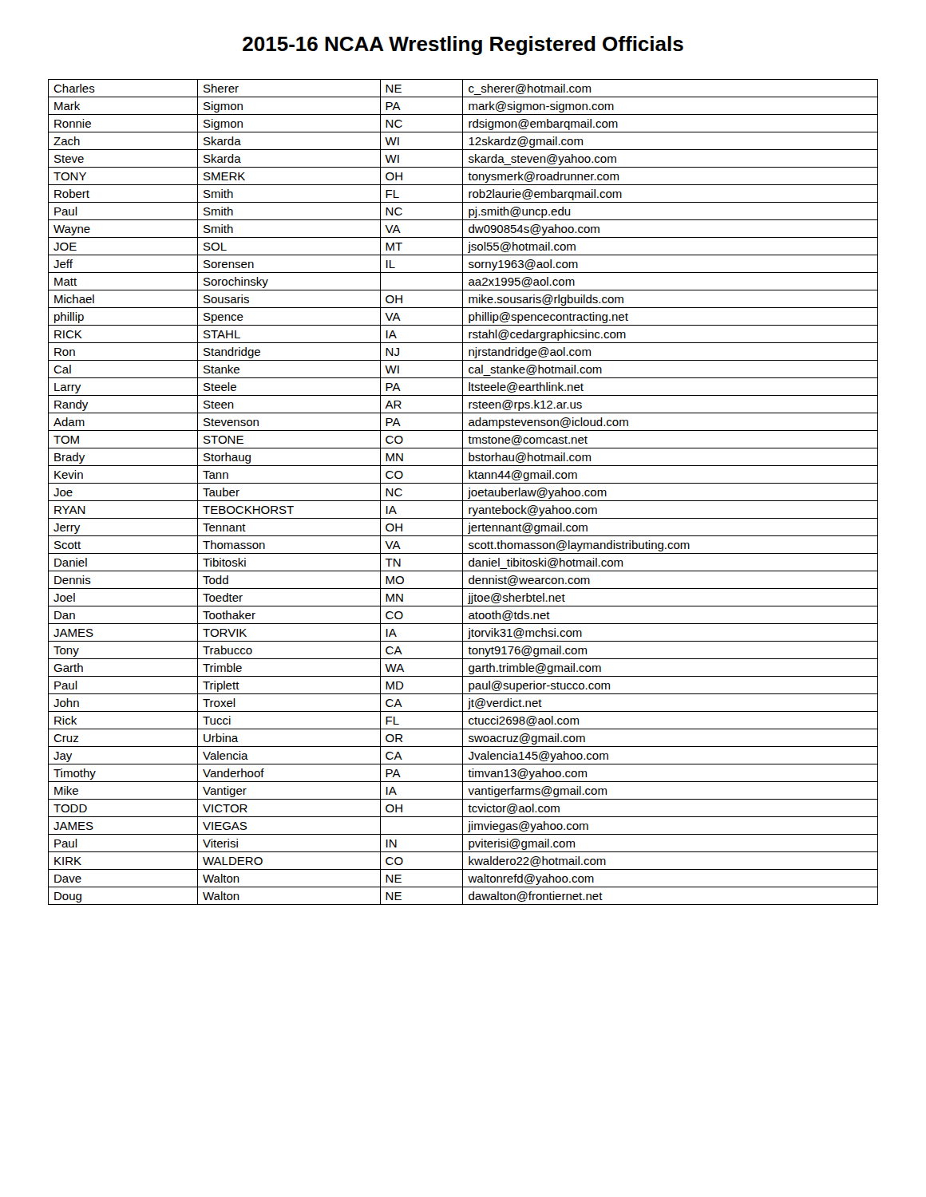2015-16 NCAA Wrestling Registered Officials
| Charles | Sherer | NE | c_sherer@hotmail.com |
| Mark | Sigmon | PA | mark@sigmon-sigmon.com |
| Ronnie | Sigmon | NC | rdsigmon@embarqmail.com |
| Zach | Skarda | WI | 12skardz@gmail.com |
| Steve | Skarda | WI | skarda_steven@yahoo.com |
| TONY | SMERK | OH | tonysmerk@roadrunner.com |
| Robert | Smith | FL | rob2laurie@embarqmail.com |
| Paul | Smith | NC | pj.smith@uncp.edu |
| Wayne | Smith | VA | dw090854s@yahoo.com |
| JOE | SOL | MT | jsol55@hotmail.com |
| Jeff | Sorensen | IL | sorny1963@aol.com |
| Matt | Sorochinsky | | aa2x1995@aol.com |
| Michael | Sousaris | OH | mike.sousaris@rlgbuilds.com |
| phillip | Spence | VA | phillip@spencecontracting.net |
| RICK | STAHL | IA | rstahl@cedargraphicsinc.com |
| Ron | Standridge | NJ | njrstandridge@aol.com |
| Cal | Stanke | WI | cal_stanke@hotmail.com |
| Larry | Steele | PA | ltsteele@earthlink.net |
| Randy | Steen | AR | rsteen@rps.k12.ar.us |
| Adam | Stevenson | PA | adampstevenson@icloud.com |
| TOM | STONE | CO | tmstone@comcast.net |
| Brady | Storhaug | MN | bstorhau@hotmail.com |
| Kevin | Tann | CO | ktann44@gmail.com |
| Joe | Tauber | NC | joetauberlaw@yahoo.com |
| RYAN | TEBOCKHORST | IA | ryantebock@yahoo.com |
| Jerry | Tennant | OH | jertennant@gmail.com |
| Scott | Thomasson | VA | scott.thomasson@laymandistributing.com |
| Daniel | Tibitoski | TN | daniel_tibitoski@hotmail.com |
| Dennis | Todd | MO | dennist@wearcon.com |
| Joel | Toedter | MN | jjtoe@sherbtel.net |
| Dan | Toothaker | CO | atooth@tds.net |
| JAMES | TORVIK | IA | jtorvik31@mchsi.com |
| Tony | Trabucco | CA | tonyt9176@gmail.com |
| Garth | Trimble | WA | garth.trimble@gmail.com |
| Paul | Triplett | MD | paul@superior-stucco.com |
| John | Troxel | CA | jt@verdict.net |
| Rick | Tucci | FL | ctucci2698@aol.com |
| Cruz | Urbina | OR | swoacruz@gmail.com |
| Jay | Valencia | CA | Jvalencia145@yahoo.com |
| Timothy | Vanderhoof | PA | timvan13@yahoo.com |
| Mike | Vantiger | IA | vantigerfarms@gmail.com |
| TODD | VICTOR | OH | tcvictor@aol.com |
| JAMES | VIEGAS | | jimviegas@yahoo.com |
| Paul | Viterisi | IN | pviterisi@gmail.com |
| KIRK | WALDERO | CO | kwaldero22@hotmail.com |
| Dave | Walton | NE | waltonrefd@yahoo.com |
| Doug | Walton | NE | dawalton@frontiernet.net |